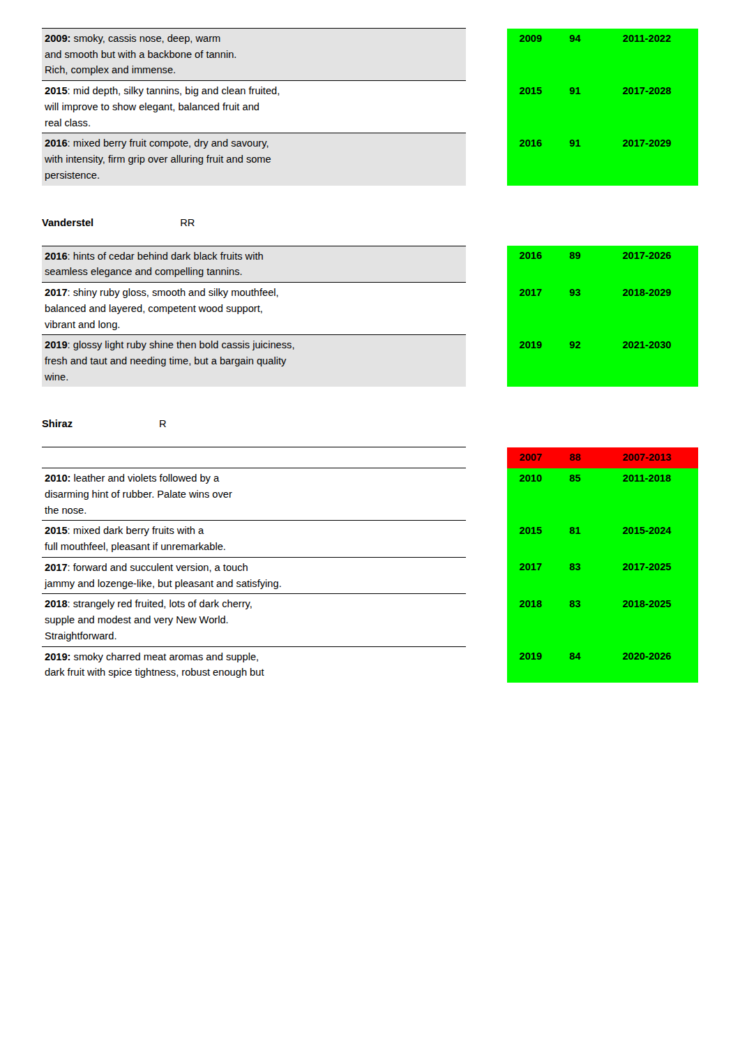| 2009: smoky, cassis nose, deep, warm and smooth but with a backbone of tannin. Rich, complex and immense. | | 2009 | 94 | 2011-2022 |
| 2015 : mid depth, silky tannins, big and clean fruited, will improve to show elegant, balanced fruit and real class. | | 2015 | 91 | 2017-2028 |
| 2016 : mixed berry fruit compote, dry and savoury, with intensity, firm grip over alluring fruit and some persistence. | | 2016 | 91 | 2017-2029 |
Vanderstel RR
| 2016 : hints of cedar behind dark black fruits with seamless elegance and compelling tannins. | | 2016 | 89 | 2017-2026 |
| 2017 : shiny ruby gloss, smooth and silky mouthfeel, balanced and layered, competent wood support, vibrant and long. | | 2017 | 93 | 2018-2029 |
| 2019 : glossy light ruby shine then bold cassis juiciness, fresh and taut and needing time, but a bargain quality wine. | | 2019 | 92 | 2021-2030 |
Shiraz R
| | | 2007 | 88 | 2007-2013 |
| 2010: leather and violets followed by a disarming hint of rubber. Palate wins over the nose. | | 2010 | 85 | 2011-2018 |
| 2015 : mixed dark berry fruits with a full mouthfeel, pleasant if unremarkable. | | 2015 | 81 | 2015-2024 |
| 2017 : forward and succulent version, a touch jammy and lozenge-like, but pleasant and satisfying. | | 2017 | 83 | 2017-2025 |
| 2018 : strangely red fruited, lots of dark cherry, supple and modest and very New World. Straightforward. | | 2018 | 83 | 2018-2025 |
| 2019: smoky charred meat aromas and supple, dark fruit with spice tightness, robust enough but | | 2019 | 84 | 2020-2026 |